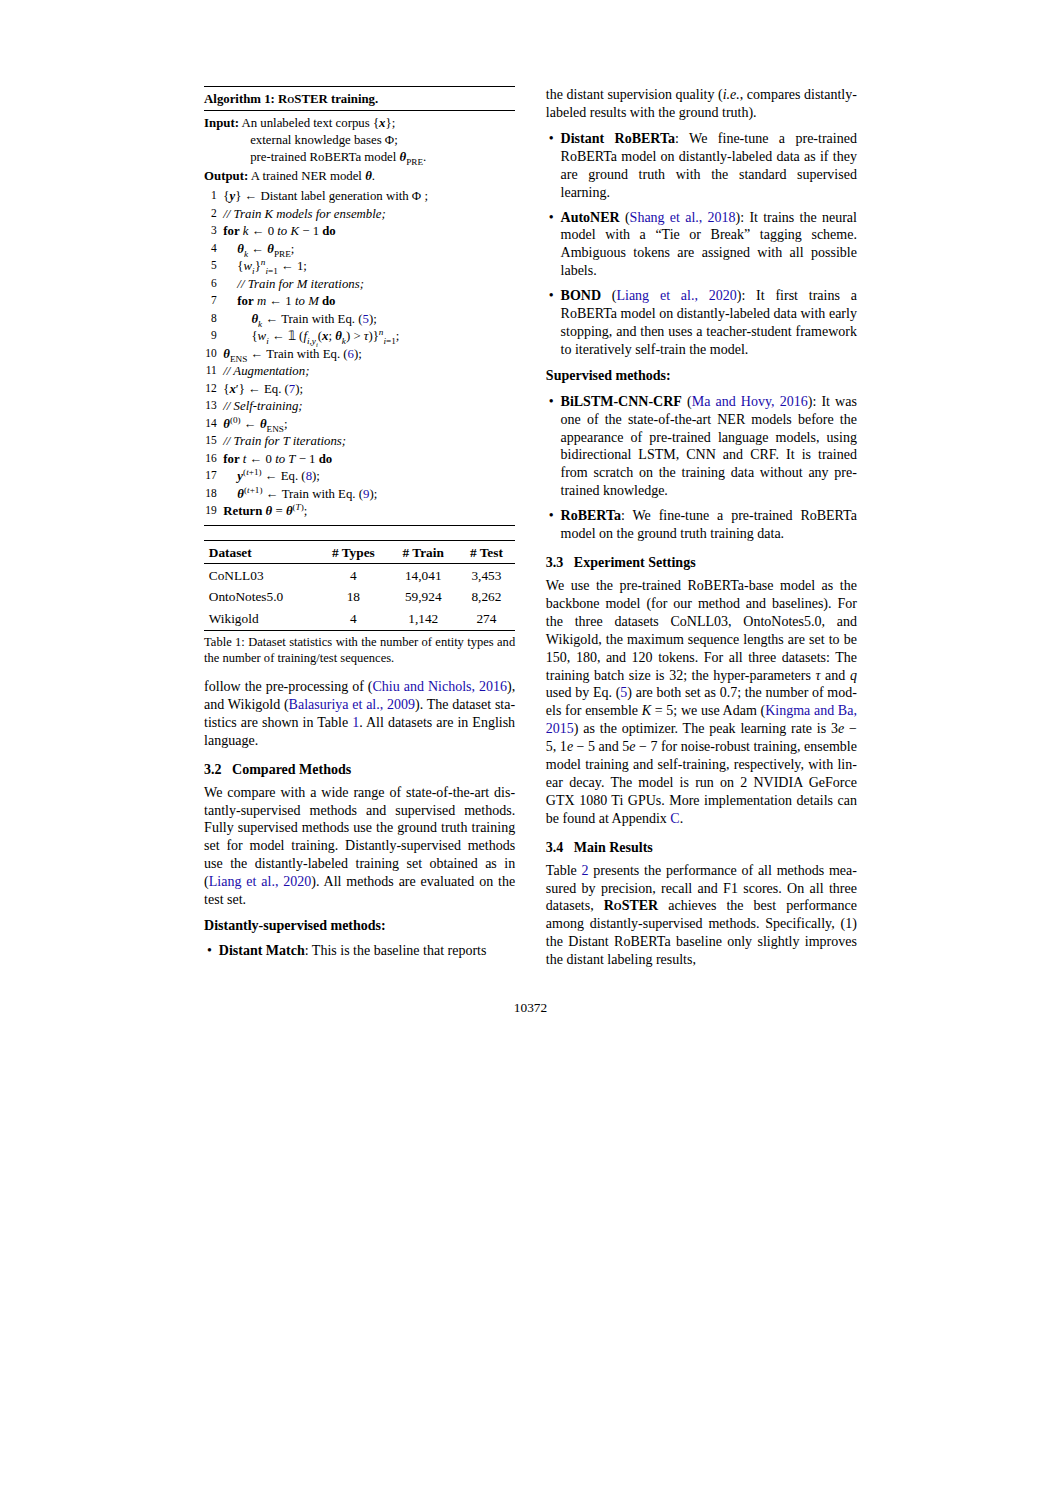Algorithm 1: Ro STER training.
Input: An unlabeled text corpus {x}; external knowledge bases Φ; pre-trained RoBERTa model θPRE.
Output: A trained NER model θ.
{y} ← Distant label generation with Φ ;
// Train K models for ensemble;
for k ← 0 to K − 1 do
θk ← θPRE;
{wi}ni=1 ← 1;
// Train for M iterations;
for m ← 1 to M do
θk ← Train with Eq. (5);
{wi ← 𝟙 (fi,yi(x; θk) > τ)}ni=1;
θENS ← Train with Eq. (6);
// Augmentation;
{x′} ← Eq. (7);
// Self-training;
θ(0) ← θENS;
// Train for T iterations;
for t ← 0 to T − 1 do
y(t+1) ← Eq. (8);
θ(t+1) ← Train with Eq. (9);
Return θ = θ(T);
| Dataset | # Types | # Train | # Test |
| --- | --- | --- | --- |
| CoNLL03 | 4 | 14,041 | 3,453 |
| OntoNotes5.0 | 18 | 59,924 | 8,262 |
| Wikigold | 4 | 1,142 | 274 |
Table 1: Dataset statistics with the number of entity types and the number of training/test sequences.
follow the pre-processing of (Chiu and Nichols, 2016), and Wikigold (Balasuriya et al., 2009). The dataset statistics are shown in Table 1. All datasets are in English language.
3.2 Compared Methods
We compare with a wide range of state-of-the-art distantly-supervised methods and supervised methods. Fully supervised methods use the ground truth training set for model training. Distantly-supervised methods use the distantly-labeled training set obtained as in (Liang et al., 2020). All methods are evaluated on the test set.
Distantly-supervised methods:
Distant Match: This is the baseline that reports
the distant supervision quality (i.e., compares distantly-labeled results with the ground truth).
Distant RoBERTa: We fine-tune a pre-trained RoBERTa model on distantly-labeled data as if they are ground truth with the standard supervised learning.
AutoNER (Shang et al., 2018): It trains the neural model with a “Tie or Break” tagging scheme. Ambiguous tokens are assigned with all possible labels.
BOND (Liang et al., 2020): It first trains a RoBERTa model on distantly-labeled data with early stopping, and then uses a teacher-student framework to iteratively self-train the model.
Supervised methods:
BiLSTM-CNN-CRF (Ma and Hovy, 2016): It was one of the state-of-the-art NER models before the appearance of pre-trained language models, using bidirectional LSTM, CNN and CRF. It is trained from scratch on the training data without any pre-trained knowledge.
RoBERTa: We fine-tune a pre-trained RoBERTa model on the ground truth training data.
3.3 Experiment Settings
We use the pre-trained RoBERTa-base model as the backbone model (for our method and baselines). For the three datasets CoNLL03, OntoNotes5.0, and Wikigold, the maximum sequence lengths are set to be 150, 180, and 120 tokens. For all three datasets: The training batch size is 32; the hyper-parameters τ and q used by Eq. (5) are both set as 0.7; the number of models for ensemble K = 5; we use Adam (Kingma and Ba, 2015) as the optimizer. The peak learning rate is 3e − 5, 1e − 5 and 5e − 7 for noise-robust training, ensemble model training and self-training, respectively, with linear decay. The model is run on 2 NVIDIA GeForce GTX 1080 Ti GPUs. More implementation details can be found at Appendix C.
3.4 Main Results
Table 2 presents the performance of all methods measured by precision, recall and F1 scores. On all three datasets, Ro STER achieves the best performance among distantly-supervised methods. Specifically, (1) the Distant RoBERTa baseline only slightly improves the distant labeling results,
10372